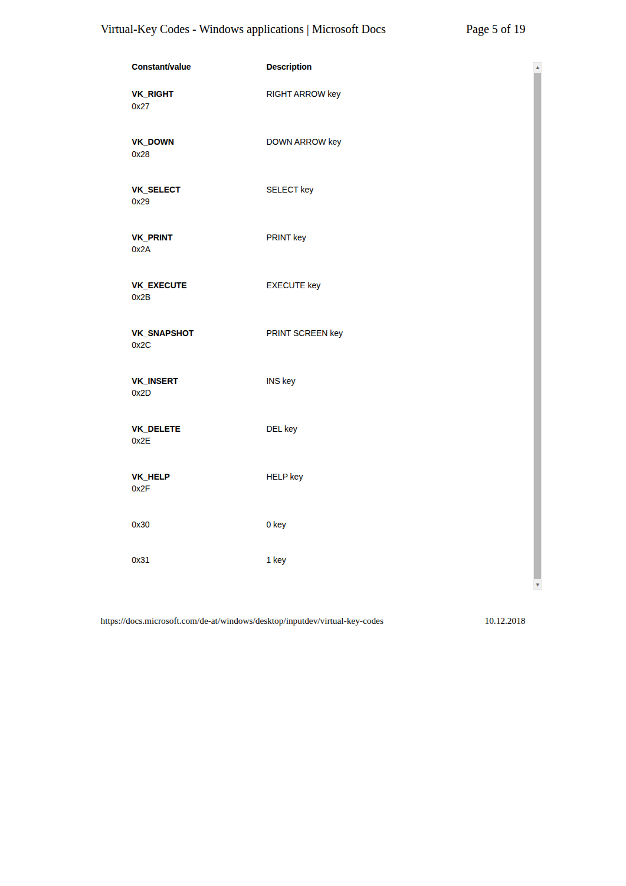Virtual-Key Codes - Windows applications | Microsoft Docs Page 5 of 19
▲
▼
| Constant/value | Description |
| --- | --- |
| VK_RIGHT 0x27 | RIGHT ARROW key |
| VK_DOWN 0x28 | DOWN ARROW key |
| VK_SELECT 0x29 | SELECT key |
| VK_PRINT 0x2A | PRINT key |
| VK_EXECUTE 0x2B | EXECUTE key |
| VK_SNAPSHOT 0x2C | PRINT SCREEN key |
| VK_INSERT 0x2D | INS key |
| VK_DELETE 0x2E | DEL key |
| VK_HELP 0x2F | HELP key |
| 0x30 | 0 key |
| 0x31 | 1 key |
https://docs.microsoft.com/de-at/windows/desktop/inputdev/virtual-key-codes 10.12.2018